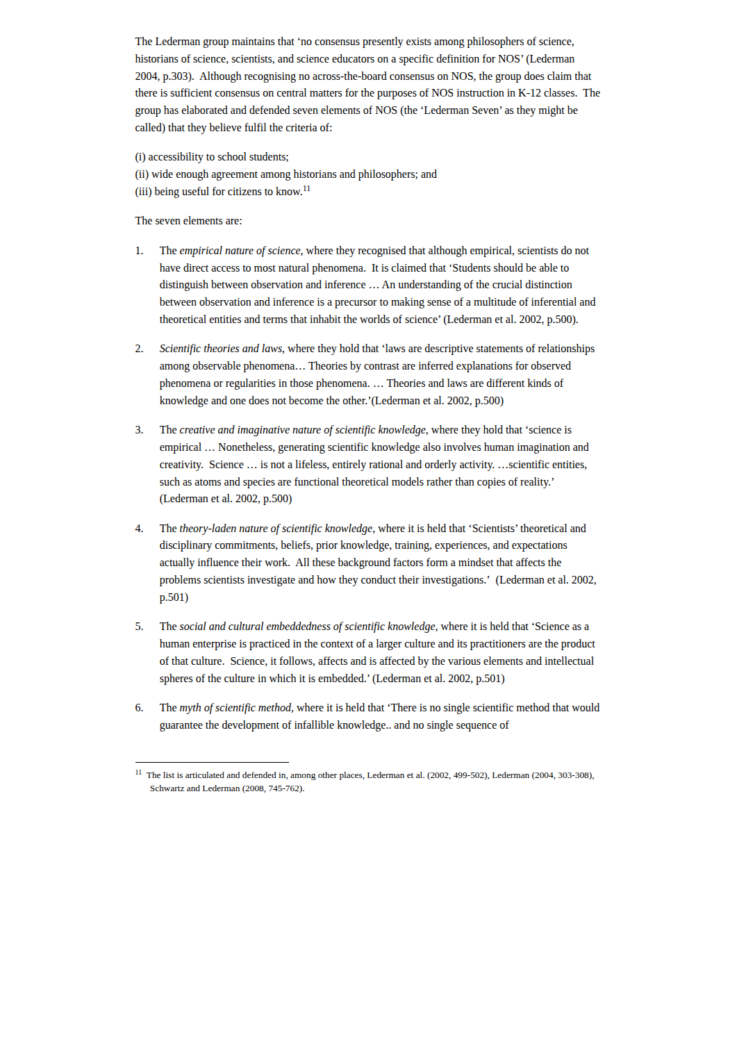The Lederman group maintains that ‘no consensus presently exists among philosophers of science, historians of science, scientists, and science educators on a specific definition for NOS’ (Lederman 2004, p.303). Although recognising no across-the-board consensus on NOS, the group does claim that there is sufficient consensus on central matters for the purposes of NOS instruction in K-12 classes. The group has elaborated and defended seven elements of NOS (the ‘Lederman Seven’ as they might be called) that they believe fulfil the criteria of:
(i) accessibility to school students;
(ii) wide enough agreement among historians and philosophers; and
(iii) being useful for citizens to know.11
The seven elements are:
1. The empirical nature of science, where they recognised that although empirical, scientists do not have direct access to most natural phenomena. It is claimed that ‘Students should be able to distinguish between observation and inference … An understanding of the crucial distinction between observation and inference is a precursor to making sense of a multitude of inferential and theoretical entities and terms that inhabit the worlds of science’ (Lederman et al. 2002, p.500).
2. Scientific theories and laws, where they hold that ‘laws are descriptive statements of relationships among observable phenomena… Theories by contrast are inferred explanations for observed phenomena or regularities in those phenomena. … Theories and laws are different kinds of knowledge and one does not become the other.’(Lederman et al. 2002, p.500)
3. The creative and imaginative nature of scientific knowledge, where they hold that ‘science is empirical … Nonetheless, generating scientific knowledge also involves human imagination and creativity. Science … is not a lifeless, entirely rational and orderly activity. …scientific entities, such as atoms and species are functional theoretical models rather than copies of reality.’ (Lederman et al. 2002, p.500)
4. The theory-laden nature of scientific knowledge, where it is held that ‘Scientists’ theoretical and disciplinary commitments, beliefs, prior knowledge, training, experiences, and expectations actually influence their work. All these background factors form a mindset that affects the problems scientists investigate and how they conduct their investigations.’ (Lederman et al. 2002, p.501)
5. The social and cultural embeddedness of scientific knowledge, where it is held that ‘Science as a human enterprise is practiced in the context of a larger culture and its practitioners are the product of that culture. Science, it follows, affects and is affected by the various elements and intellectual spheres of the culture in which it is embedded.’ (Lederman et al. 2002, p.501)
6. The myth of scientific method, where it is held that ‘There is no single scientific method that would guarantee the development of infallible knowledge.. and no single sequence of
11 The list is articulated and defended in, among other places, Lederman et al. (2002, 499-502), Lederman (2004, 303-308), Schwartz and Lederman (2008, 745-762).